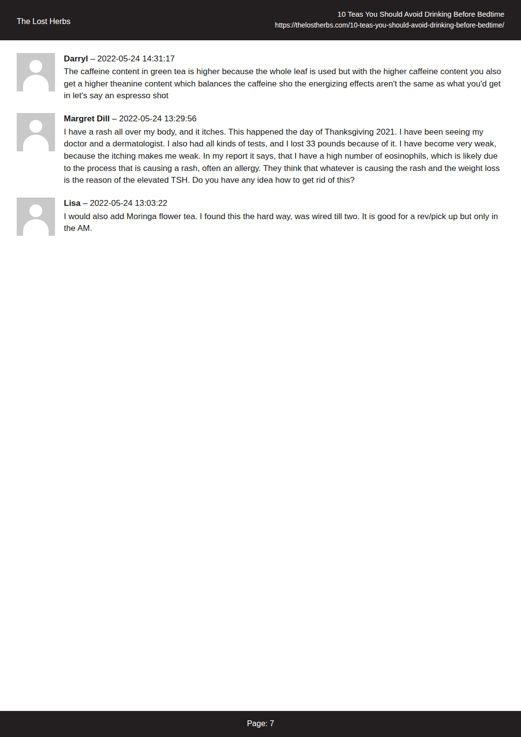The Lost Herbs
10 Teas You Should Avoid Drinking Before Bedtime
https://thelostherbs.com/10-teas-you-should-avoid-drinking-before-bedtime/
Darryl – 2022-05-24 14:31:17
The caffeine content in green tea is higher because the whole leaf is used but with the higher caffeine content you also get a higher theanine content which balances the caffeine sho the energizing effects aren't the same as what you'd get in let's say an espresso shot
Margret Dill – 2022-05-24 13:29:56
I have a rash all over my body, and it itches. This happened the day of Thanksgiving 2021. I have been seeing my doctor and a dermatologist. I also had all kinds of tests, and I lost 33 pounds because of it. I have become very weak, because the itching makes me weak. In my report it says, that I have a high number of eosinophils, which is likely due to the process that is causing a rash, often an allergy. They think that whatever is causing the rash and the weight loss is the reason of the elevated TSH. Do you have any idea how to get rid of this?
Lisa – 2022-05-24 13:03:22
I would also add Moringa flower tea. I found this the hard way, was wired till two. It is good for a rev/pick up but only in the AM.
Page: 7